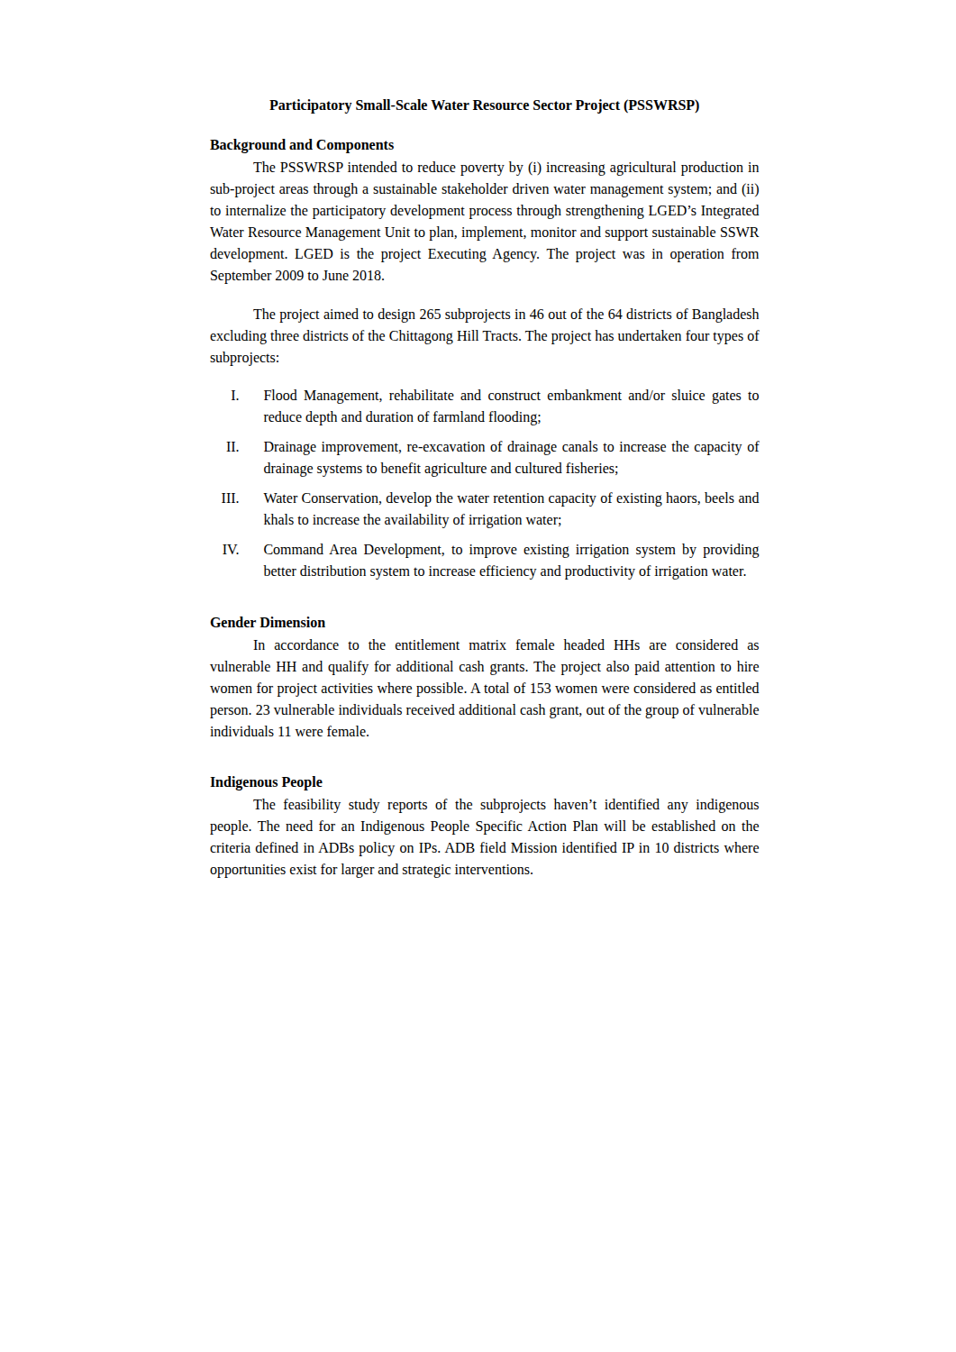Participatory Small-Scale Water Resource Sector Project (PSSWRSP)
Background and Components
The PSSWRSP intended to reduce poverty by (i) increasing agricultural production in sub-project areas through a sustainable stakeholder driven water management system; and (ii) to internalize the participatory development process through strengthening LGED’s Integrated Water Resource Management Unit to plan, implement, monitor and support sustainable SSWR development. LGED is the project Executing Agency. The project was in operation from September 2009 to June 2018.
The project aimed to design 265 subprojects in 46 out of the 64 districts of Bangladesh excluding three districts of the Chittagong Hill Tracts. The project has undertaken four types of subprojects:
I. Flood Management, rehabilitate and construct embankment and/or sluice gates to reduce depth and duration of farmland flooding;
II. Drainage improvement, re-excavation of drainage canals to increase the capacity of drainage systems to benefit agriculture and cultured fisheries;
III. Water Conservation, develop the water retention capacity of existing haors, beels and khals to increase the availability of irrigation water;
IV. Command Area Development, to improve existing irrigation system by providing better distribution system to increase efficiency and productivity of irrigation water.
Gender Dimension
In accordance to the entitlement matrix female headed HHs are considered as vulnerable HH and qualify for additional cash grants. The project also paid attention to hire women for project activities where possible. A total of 153 women were considered as entitled person. 23 vulnerable individuals received additional cash grant, out of the group of vulnerable individuals 11 were female.
Indigenous People
The feasibility study reports of the subprojects haven’t identified any indigenous people. The need for an Indigenous People Specific Action Plan will be established on the criteria defined in ADBs policy on IPs. ADB field Mission identified IP in 10 districts where opportunities exist for larger and strategic interventions.